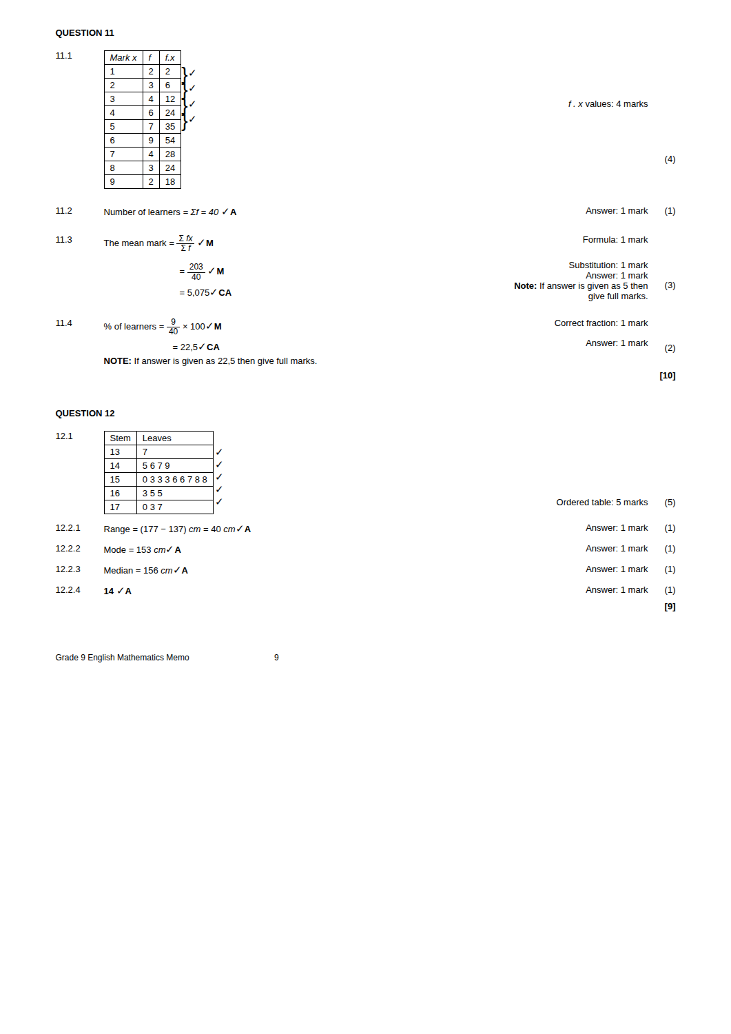QUESTION 11
| 11.1 | / / Mark x / f / f.x / / --- / --- / --- / / 1 / 2 / 2 / / 2 / 3 / 6 / / 3 / 4 / 12 / / 4 / 6 / 24 / / 5 / 7 / 35 / / 6 / 9 / 54 / / 7 / 4 / 28 / / 8 / 3 / 24 / / 9 / 2 / 18 / / / } / ✓ / / } / ✓ / / } / ✓ / / } / ✓ / / | f . x values: 4 marks | (4) |
| 11.2 | Number of learners = Σf = 40 ✓ A | Answer: 1 mark | (1) |
| 11.3 | The mean mark = Σ fx Σ f ✓ M = 203 40 ✓ M = 5,075 ✓ CA | Formula: 1 mark Substitution: 1 mark Answer: 1 mark Note: If answer is given as 5 then give full marks. | (3) |
| 11.4 | % of learners = 9 40 × 100 ✓ M = 22,5 ✓ CA NOTE: If answer is given as 22,5 then give full marks. | Correct fraction: 1 mark Answer: 1 mark | (2) |
[10]
QUESTION 12
| 12.1 | / / Stem / Leaves / / 13 / 7 / / 14 / 5 6 7 9 / / 15 / 0 3 3 3 6 6 7 8 8 / / 16 / 3 5 5 / / 17 / 0 3 7 / / / ✓ / / ✓ / / ✓ / / ✓ / / ✓ / / | Ordered table: 5 marks | (5) |
| 12.2.1 | Range = (177 − 137) cm = 40 cm ✓ A | Answer: 1 mark | (1) |
| 12.2.2 | Mode = 153 cm ✓ A | Answer: 1 mark | (1) |
| 12.2.3 | Median = 156 cm ✓ A | Answer: 1 mark | (1) |
| 12.2.4 | 14 ✓ A | Answer: 1 mark | (1) |
[9]
Grade 9 English Mathematics Memo 9